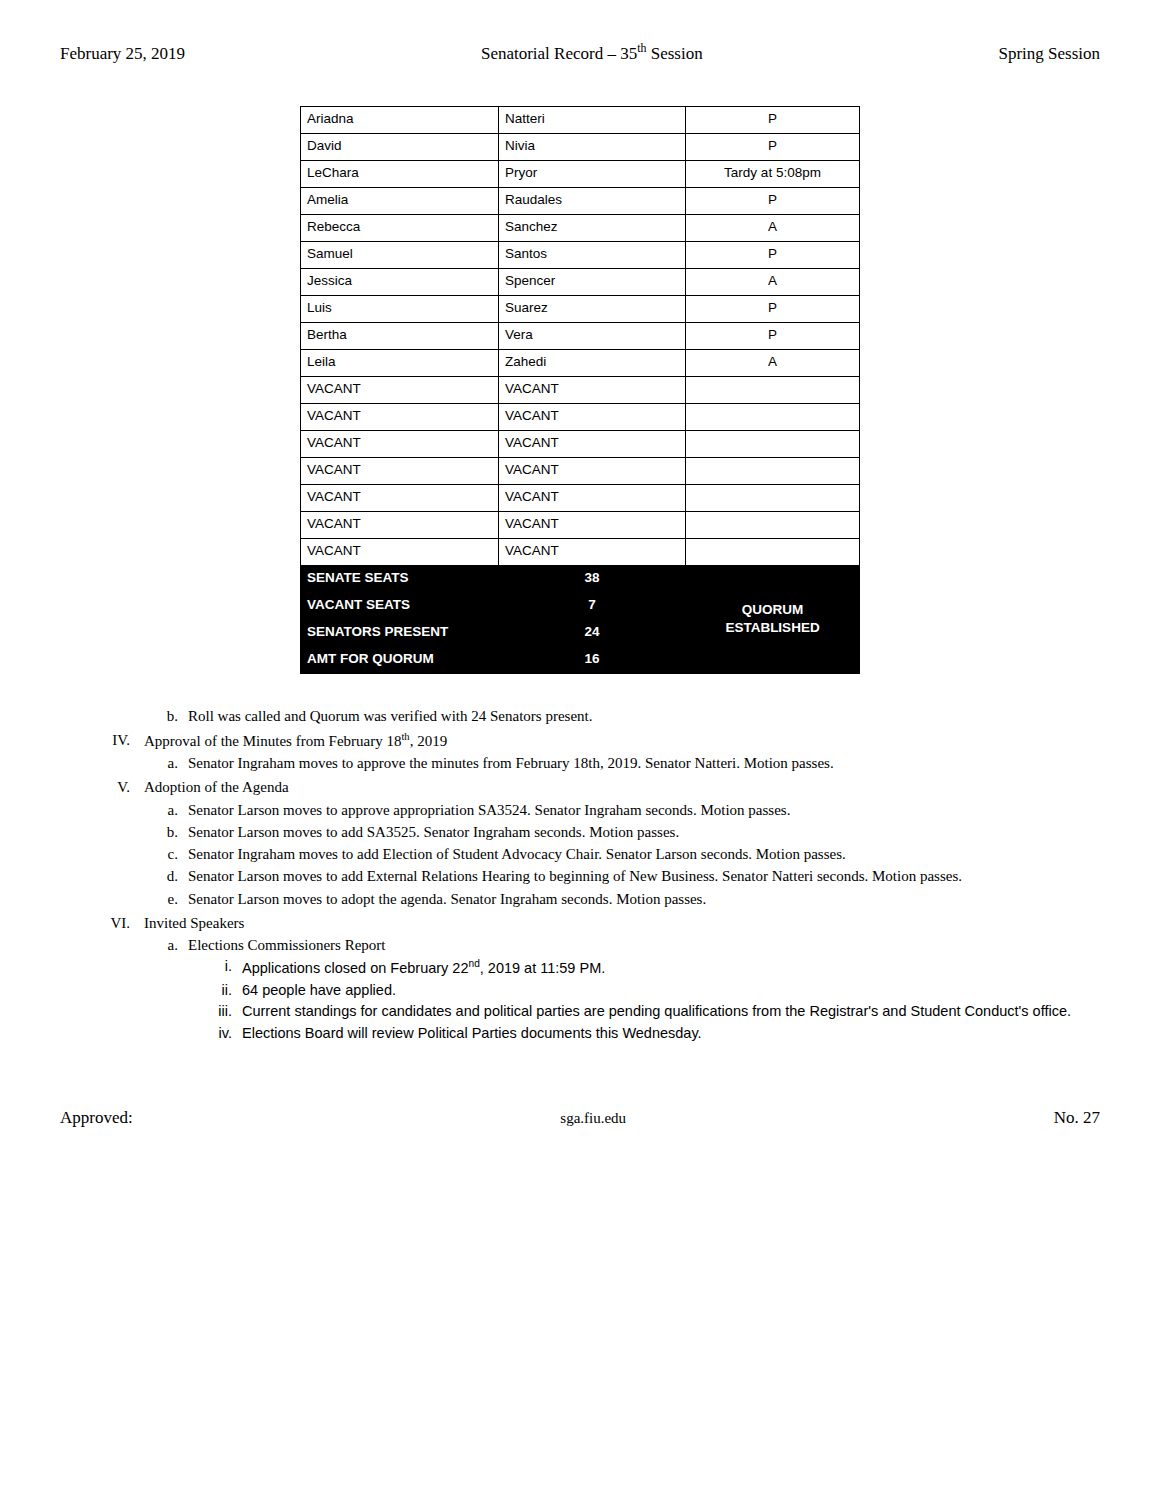February 25, 2019
Senatorial Record – 35th Session
Spring Session
| Ariadna | Natteri | P |
| David | Nivia | P |
| LeChara | Pryor | Tardy at 5:08pm |
| Amelia | Raudales | P |
| Rebecca | Sanchez | A |
| Samuel | Santos | P |
| Jessica | Spencer | A |
| Luis | Suarez | P |
| Bertha | Vera | P |
| Leila | Zahedi | A |
| VACANT | VACANT | |
| VACANT | VACANT | |
| VACANT | VACANT | |
| VACANT | VACANT | |
| VACANT | VACANT | |
| VACANT | VACANT | |
| VACANT | VACANT | |
| SENATE SEATS | 38 | QUORUM ESTABLISHED |
| VACANT SEATS | 7 |
| SENATORS PRESENT | 24 |
| AMT FOR QUORUM | 16 |
b. Roll was called and Quorum was verified with 24 Senators present.
IV. Approval of the Minutes from February 18th, 2019
a. Senator Ingraham moves to approve the minutes from February 18th, 2019. Senator Natteri. Motion passes.
V. Adoption of the Agenda
a. Senator Larson moves to approve appropriation SA3524. Senator Ingraham seconds. Motion passes.
b. Senator Larson moves to add SA3525. Senator Ingraham seconds. Motion passes.
c. Senator Ingraham moves to add Election of Student Advocacy Chair. Senator Larson seconds. Motion passes.
d. Senator Larson moves to add External Relations Hearing to beginning of New Business. Senator Natteri seconds. Motion passes.
e. Senator Larson moves to adopt the agenda. Senator Ingraham seconds. Motion passes.
VI. Invited Speakers
a. Elections Commissioners Report
i. Applications closed on February 22nd, 2019 at 11:59 PM.
ii. 64 people have applied.
iii. Current standings for candidates and political parties are pending qualifications from the Registrar's and Student Conduct's office.
iv. Elections Board will review Political Parties documents this Wednesday.
Approved:
sga.fiu.edu
No. 27